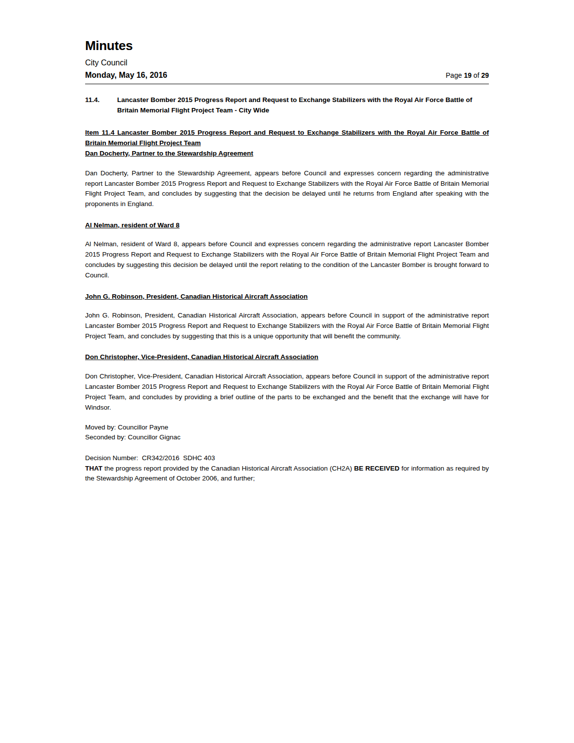Minutes
City Council
Monday, May 16, 2016 Page 19 of 29
11.4.
Lancaster Bomber 2015 Progress Report and Request to Exchange Stabilizers with the Royal Air Force Battle of Britain Memorial Flight Project Team - City Wide
Item 11.4 Lancaster Bomber 2015 Progress Report and Request to Exchange Stabilizers with the Royal Air Force Battle of Britain Memorial Flight Project Team
Dan Docherty, Partner to the Stewardship Agreement
Dan Docherty, Partner to the Stewardship Agreement, appears before Council and expresses concern regarding the administrative report Lancaster Bomber 2015 Progress Report and Request to Exchange Stabilizers with the Royal Air Force Battle of Britain Memorial Flight Project Team, and concludes by suggesting that the decision be delayed until he returns from England after speaking with the proponents in England.
Al Nelman, resident of Ward 8
Al Nelman, resident of Ward 8, appears before Council and expresses concern regarding the administrative report Lancaster Bomber 2015 Progress Report and Request to Exchange Stabilizers with the Royal Air Force Battle of Britain Memorial Flight Project Team and concludes by suggesting this decision be delayed until the report relating to the condition of the Lancaster Bomber is brought forward to Council.
John G. Robinson, President, Canadian Historical Aircraft Association
John G. Robinson, President, Canadian Historical Aircraft Association, appears before Council in support of the administrative report Lancaster Bomber 2015 Progress Report and Request to Exchange Stabilizers with the Royal Air Force Battle of Britain Memorial Flight Project Team, and concludes by suggesting that this is a unique opportunity that will benefit the community.
Don Christopher, Vice-President, Canadian Historical Aircraft Association
Don Christopher, Vice-President, Canadian Historical Aircraft Association, appears before Council in support of the administrative report Lancaster Bomber 2015 Progress Report and Request to Exchange Stabilizers with the Royal Air Force Battle of Britain Memorial Flight Project Team, and concludes by providing a brief outline of the parts to be exchanged and the benefit that the exchange will have for Windsor.
Moved by: Councillor Payne
Seconded by: Councillor Gignac
Decision Number: CR342/2016 SDHC 403
THAT the progress report provided by the Canadian Historical Aircraft Association (CH2A) BE RECEIVED for information as required by the Stewardship Agreement of October 2006, and further;